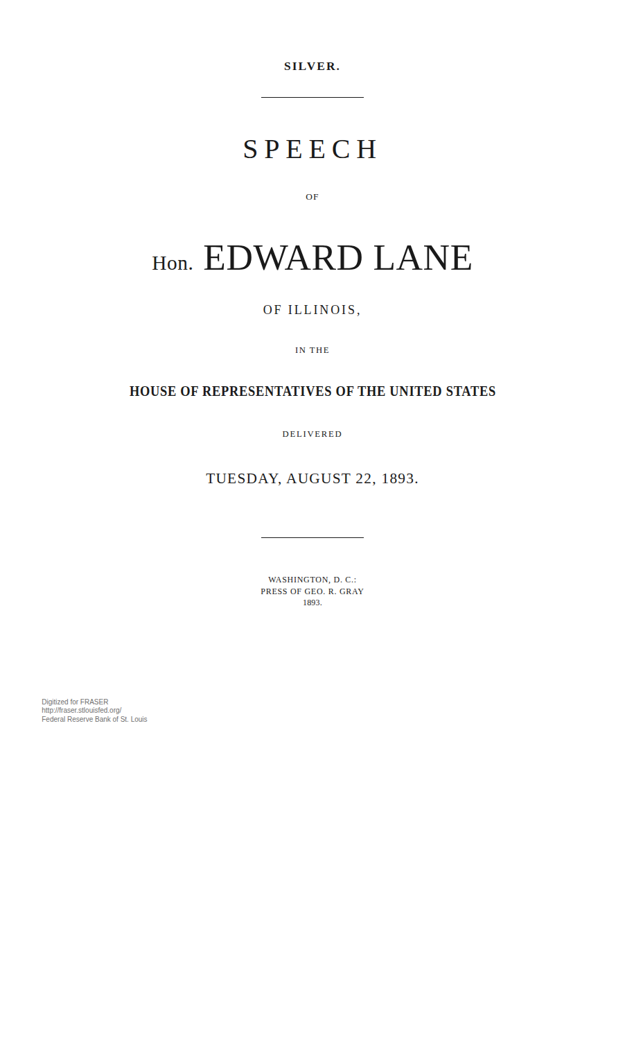Silver.
SPEECH
OF
Hon. EDWARD LANE
OF ILLINOIS,
IN THE
HOUSE OF REPRESENTATIVES OF THE UNITED STATES
DELIVERED
TUESDAY, AUGUST 22, 1893.
WASHINGTON, D. C.:
PRESS OF GEO. R. GRAY
1893.
Digitized for FRASER
http://fraser.stlouisfed.org/
Federal Reserve Bank of St. Louis